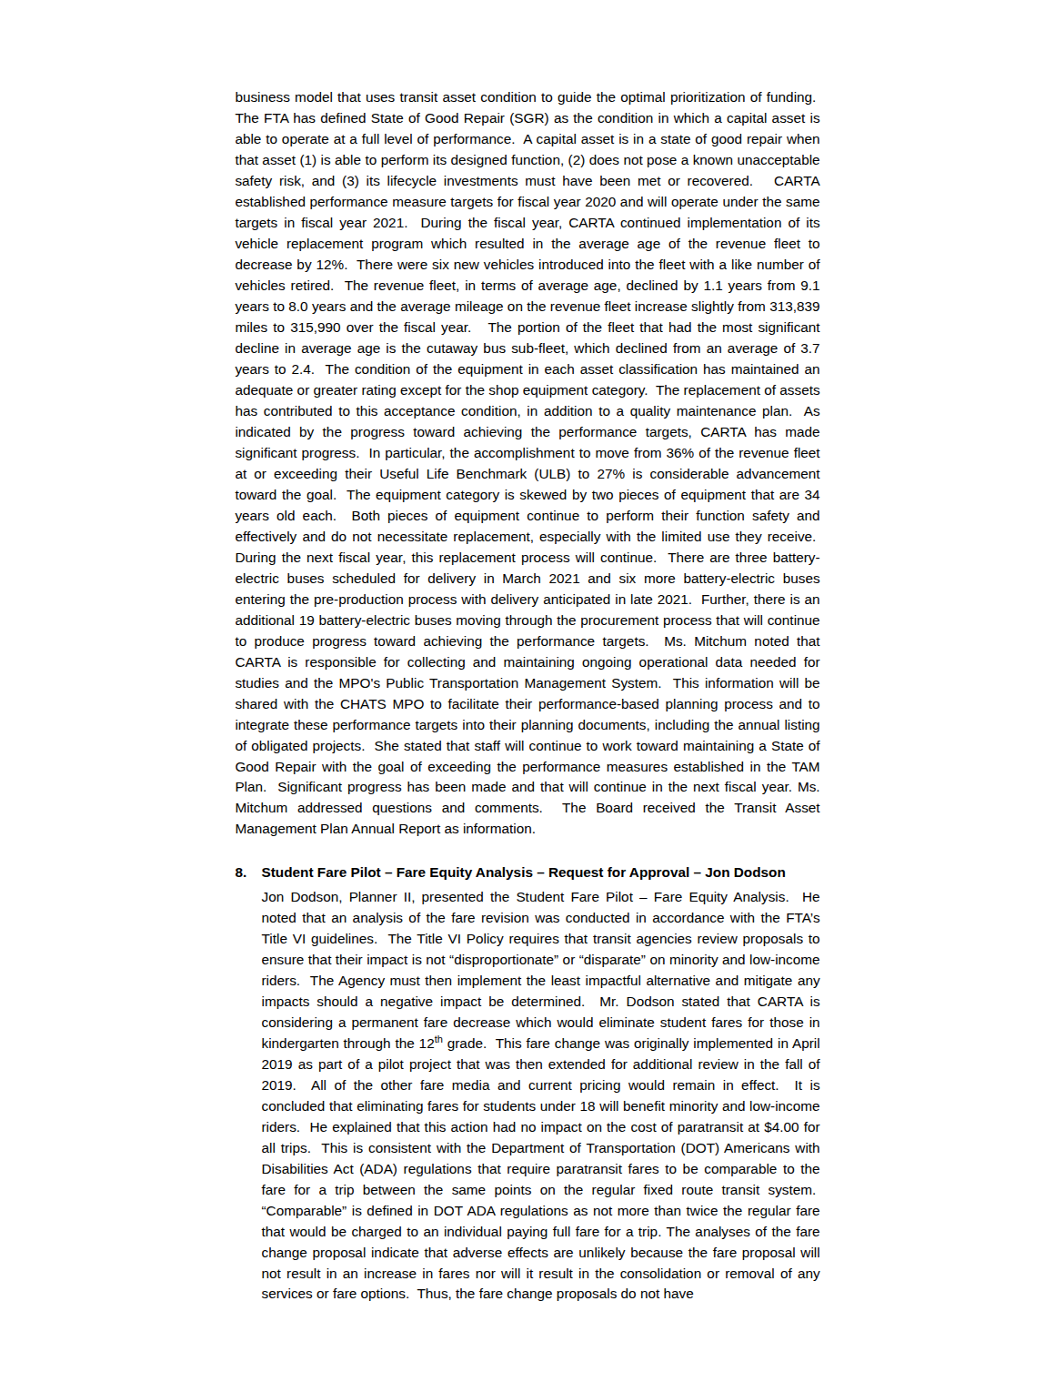business model that uses transit asset condition to guide the optimal prioritization of funding. The FTA has defined State of Good Repair (SGR) as the condition in which a capital asset is able to operate at a full level of performance. A capital asset is in a state of good repair when that asset (1) is able to perform its designed function, (2) does not pose a known unacceptable safety risk, and (3) its lifecycle investments must have been met or recovered. CARTA established performance measure targets for fiscal year 2020 and will operate under the same targets in fiscal year 2021. During the fiscal year, CARTA continued implementation of its vehicle replacement program which resulted in the average age of the revenue fleet to decrease by 12%. There were six new vehicles introduced into the fleet with a like number of vehicles retired. The revenue fleet, in terms of average age, declined by 1.1 years from 9.1 years to 8.0 years and the average mileage on the revenue fleet increase slightly from 313,839 miles to 315,990 over the fiscal year. The portion of the fleet that had the most significant decline in average age is the cutaway bus sub-fleet, which declined from an average of 3.7 years to 2.4. The condition of the equipment in each asset classification has maintained an adequate or greater rating except for the shop equipment category. The replacement of assets has contributed to this acceptance condition, in addition to a quality maintenance plan. As indicated by the progress toward achieving the performance targets, CARTA has made significant progress. In particular, the accomplishment to move from 36% of the revenue fleet at or exceeding their Useful Life Benchmark (ULB) to 27% is considerable advancement toward the goal. The equipment category is skewed by two pieces of equipment that are 34 years old each. Both pieces of equipment continue to perform their function safety and effectively and do not necessitate replacement, especially with the limited use they receive. During the next fiscal year, this replacement process will continue. There are three battery-electric buses scheduled for delivery in March 2021 and six more battery-electric buses entering the pre-production process with delivery anticipated in late 2021. Further, there is an additional 19 battery-electric buses moving through the procurement process that will continue to produce progress toward achieving the performance targets. Ms. Mitchum noted that CARTA is responsible for collecting and maintaining ongoing operational data needed for studies and the MPO's Public Transportation Management System. This information will be shared with the CHATS MPO to facilitate their performance-based planning process and to integrate these performance targets into their planning documents, including the annual listing of obligated projects. She stated that staff will continue to work toward maintaining a State of Good Repair with the goal of exceeding the performance measures established in the TAM Plan. Significant progress has been made and that will continue in the next fiscal year. Ms. Mitchum addressed questions and comments. The Board received the Transit Asset Management Plan Annual Report as information.
8. Student Fare Pilot – Fare Equity Analysis – Request for Approval – Jon Dodson
Jon Dodson, Planner II, presented the Student Fare Pilot – Fare Equity Analysis. He noted that an analysis of the fare revision was conducted in accordance with the FTA’s Title VI guidelines. The Title VI Policy requires that transit agencies review proposals to ensure that their impact is not “disproportionate” or “disparate” on minority and low-income riders. The Agency must then implement the least impactful alternative and mitigate any impacts should a negative impact be determined. Mr. Dodson stated that CARTA is considering a permanent fare decrease which would eliminate student fares for those in kindergarten through the 12th grade. This fare change was originally implemented in April 2019 as part of a pilot project that was then extended for additional review in the fall of 2019. All of the other fare media and current pricing would remain in effect. It is concluded that eliminating fares for students under 18 will benefit minority and low-income riders. He explained that this action had no impact on the cost of paratransit at $4.00 for all trips. This is consistent with the Department of Transportation (DOT) Americans with Disabilities Act (ADA) regulations that require paratransit fares to be comparable to the fare for a trip between the same points on the regular fixed route transit system. “Comparable” is defined in DOT ADA regulations as not more than twice the regular fare that would be charged to an individual paying full fare for a trip. The analyses of the fare change proposal indicate that adverse effects are unlikely because the fare proposal will not result in an increase in fares nor will it result in the consolidation or removal of any services or fare options. Thus, the fare change proposals do not have